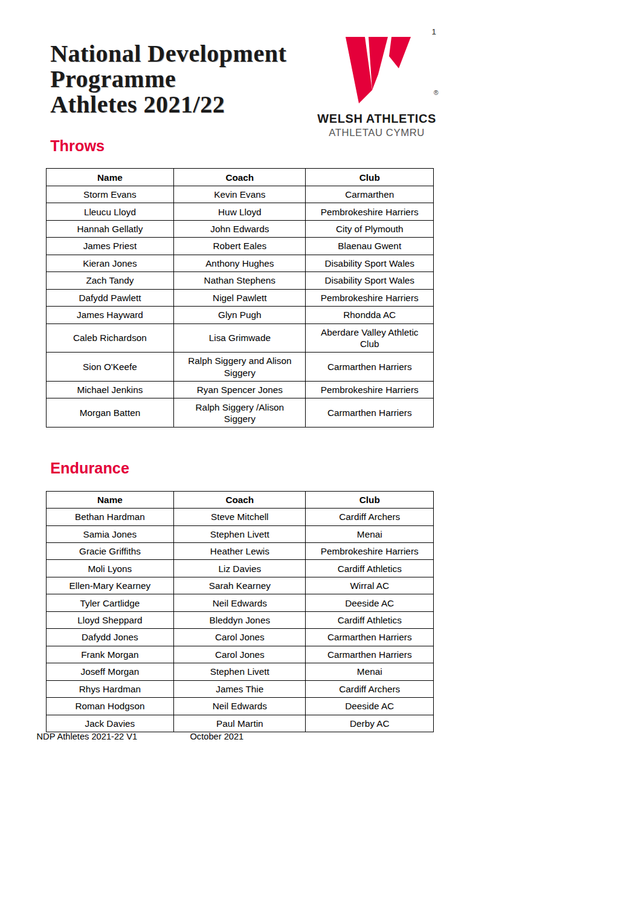National Development ProgrammeAthletes 2021/22
1 ®
WELSH ATHLETICS
ATHLETAU CYMRU
Throws
| Name | Coach | Club |
| --- | --- | --- |
| Storm Evans | Kevin Evans | Carmarthen |
| Lleucu Lloyd | Huw Lloyd | Pembrokeshire Harriers |
| Hannah Gellatly | John Edwards | City of Plymouth |
| James Priest | Robert Eales | Blaenau Gwent |
| Kieran Jones | Anthony Hughes | Disability Sport Wales |
| Zach Tandy | Nathan Stephens | Disability Sport Wales |
| Dafydd Pawlett | Nigel Pawlett | Pembrokeshire Harriers |
| James Hayward | Glyn Pugh | Rhondda AC |
| Caleb Richardson | Lisa Grimwade | Aberdare Valley Athletic Club |
| Sion O'Keefe | Ralph Siggery and Alison Siggery | Carmarthen Harriers |
| Michael Jenkins | Ryan Spencer Jones | Pembrokeshire Harriers |
| Morgan Batten | Ralph Siggery /Alison Siggery | Carmarthen Harriers |
Endurance
| Name | Coach | Club |
| --- | --- | --- |
| Bethan Hardman | Steve Mitchell | Cardiff Archers |
| Samia Jones | Stephen Livett | Menai |
| Gracie Griffiths | Heather Lewis | Pembrokeshire Harriers |
| Moli Lyons | Liz Davies | Cardiff Athletics |
| Ellen-Mary Kearney | Sarah Kearney | Wirral AC |
| Tyler Cartlidge | Neil Edwards | Deeside AC |
| Lloyd Sheppard | Bleddyn Jones | Cardiff Athletics |
| Dafydd Jones | Carol Jones | Carmarthen Harriers |
| Frank Morgan | Carol Jones | Carmarthen Harriers |
| Joseff Morgan | Stephen Livett | Menai |
| Rhys Hardman | James Thie | Cardiff Archers |
| Roman Hodgson | Neil Edwards | Deeside AC |
| Jack Davies | Paul Martin | Derby AC |
NDP Athletes 2021-22 V1 October 2021